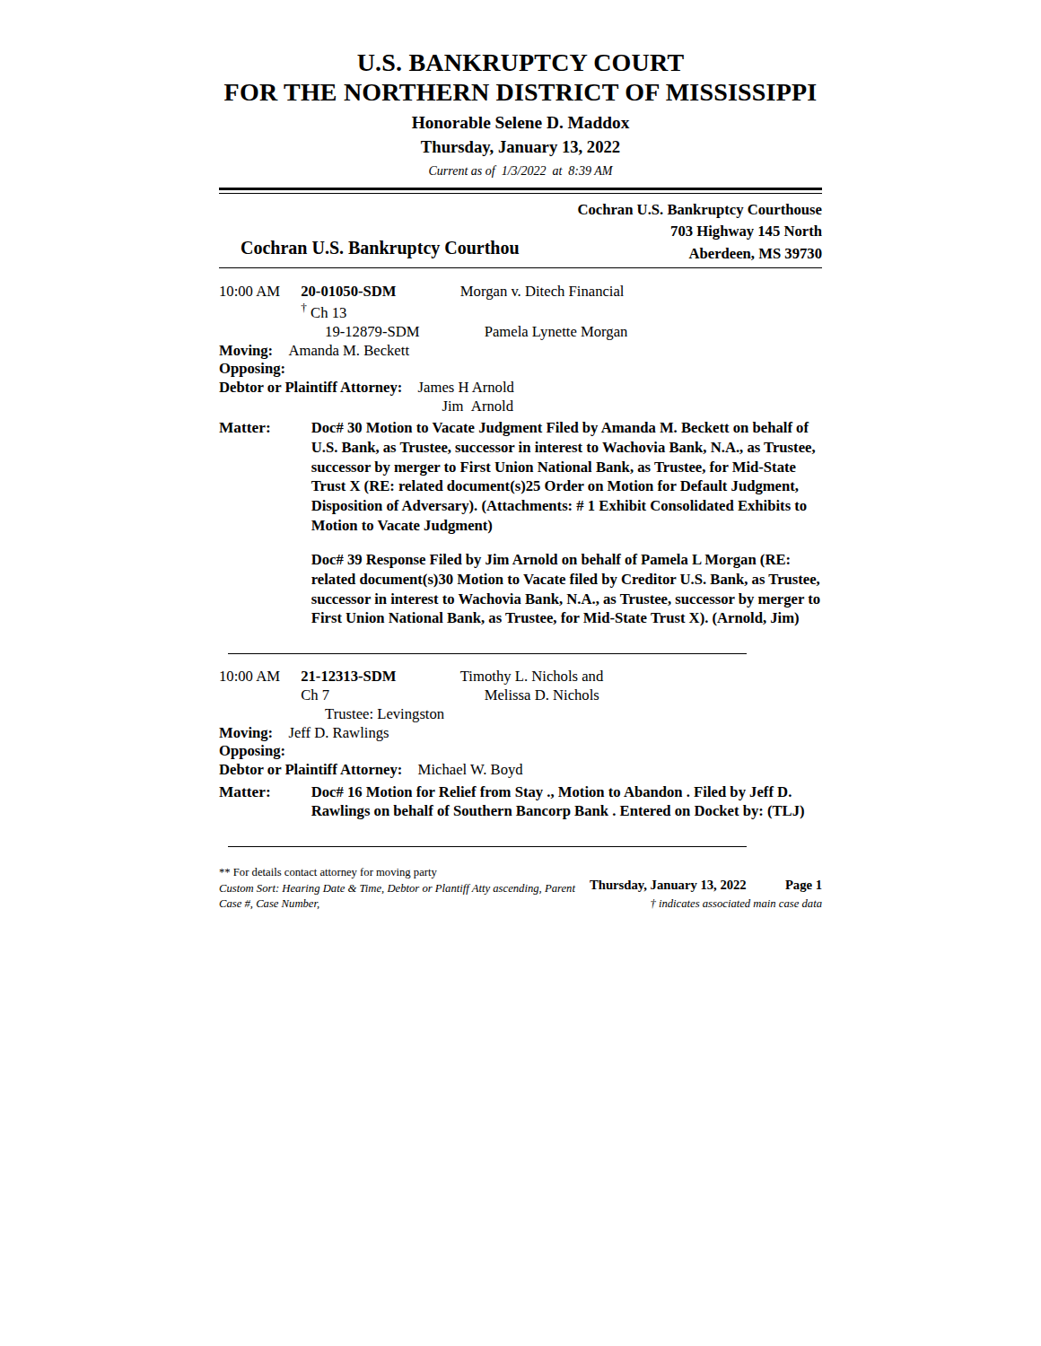U.S. BANKRUPTCY COURT
FOR THE NORTHERN DISTRICT OF MISSISSIPPI
Honorable Selene D. Maddox
Thursday, January 13, 2022
Current as of 1/3/2022 at 8:39 AM
Cochran U.S. Bankruptcy Courthou
Cochran U.S. Bankruptcy Courthouse
703 Highway 145 North
Aberdeen, MS 39730
| 10:00 AM | 20-01050-SDM | Morgan v. Ditech Financial |
| | † Ch 13 | |
| | 19-12879-SDM | Pamela Lynette Morgan |
Moving: Amanda M. Beckett
Opposing:
Debtor or Plaintiff Attorney: James H Arnold
Jim Arnold
Matter:
Doc# 30 Motion to Vacate Judgment Filed by Amanda M. Beckett on behalf of U.S. Bank, as Trustee, successor in interest to Wachovia Bank, N.A., as Trustee, successor by merger to First Union National Bank, as Trustee, for Mid-State Trust X (RE: related document(s)25 Order on Motion for Default Judgment, Disposition of Adversary). (Attachments: # 1 Exhibit Consolidated Exhibits to Motion to Vacate Judgment)
Doc# 39 Response Filed by Jim Arnold on behalf of Pamela L Morgan (RE: related document(s)30 Motion to Vacate filed by Creditor U.S. Bank, as Trustee, successor in interest to Wachovia Bank, N.A., as Trustee, successor by merger to First Union National Bank, as Trustee, for Mid-State Trust X). (Arnold, Jim)
| 10:00 AM | 21-12313-SDM | Timothy L. Nichols and |
| | Ch 7 | Melissa D. Nichols |
| | Trustee: Levingston | |
Moving: Jeff D. Rawlings
Opposing:
Debtor or Plaintiff Attorney: Michael W. Boyd
Matter:
Doc# 16 Motion for Relief from Stay ., Motion to Abandon . Filed by Jeff D. Rawlings on behalf of Southern Bancorp Bank . Entered on Docket by: (TLJ)
** For details contact attorney for moving party
Custom Sort: Hearing Date & Time, Debtor or Plantiff Atty ascending, Parent Case #, Case Number,
Thursday, January 13, 2022 Page 1 † indicates associated main case data